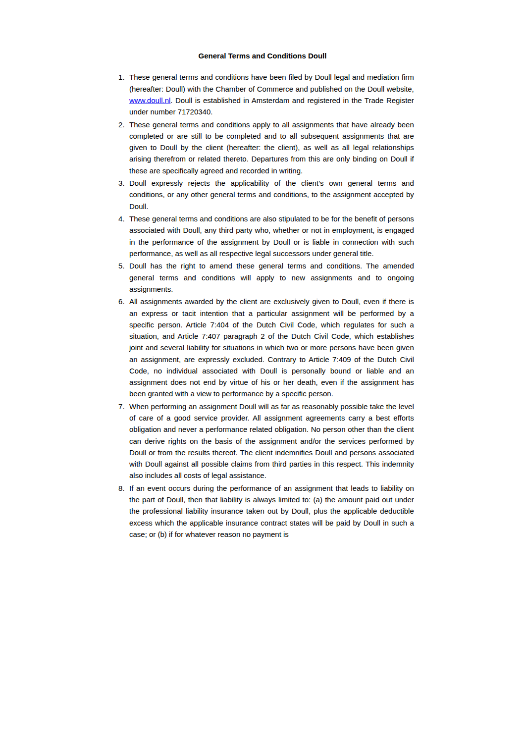General Terms and Conditions Doull
These general terms and conditions have been filed by Doull legal and mediation firm (hereafter: Doull) with the Chamber of Commerce and published on the Doull website, www.doull.nl. Doull is established in Amsterdam and registered in the Trade Register under number 71720340.
These general terms and conditions apply to all assignments that have already been completed or are still to be completed and to all subsequent assignments that are given to Doull by the client (hereafter: the client), as well as all legal relationships arising therefrom or related thereto. Departures from this are only binding on Doull if these are specifically agreed and recorded in writing.
Doull expressly rejects the applicability of the client’s own general terms and conditions, or any other general terms and conditions, to the assignment accepted by Doull.
These general terms and conditions are also stipulated to be for the benefit of persons associated with Doull, any third party who, whether or not in employment, is engaged in the performance of the assignment by Doull or is liable in connection with such performance, as well as all respective legal successors under general title.
Doull has the right to amend these general terms and conditions. The amended general terms and conditions will apply to new assignments and to ongoing assignments.
All assignments awarded by the client are exclusively given to Doull, even if there is an express or tacit intention that a particular assignment will be performed by a specific person. Article 7:404 of the Dutch Civil Code, which regulates for such a situation, and Article 7:407 paragraph 2 of the Dutch Civil Code, which establishes joint and several liability for situations in which two or more persons have been given an assignment, are expressly excluded. Contrary to Article 7:409 of the Dutch Civil Code, no individual associated with Doull is personally bound or liable and an assignment does not end by virtue of his or her death, even if the assignment has been granted with a view to performance by a specific person.
When performing an assignment Doull will as far as reasonably possible take the level of care of a good service provider. All assignment agreements carry a best efforts obligation and never a performance related obligation. No person other than the client can derive rights on the basis of the assignment and/or the services performed by Doull or from the results thereof. The client indemnifies Doull and persons associated with Doull against all possible claims from third parties in this respect. This indemnity also includes all costs of legal assistance.
If an event occurs during the performance of an assignment that leads to liability on the part of Doull, then that liability is always limited to: (a) the amount paid out under the professional liability insurance taken out by Doull, plus the applicable deductible excess which the applicable insurance contract states will be paid by Doull in such a case; or (b) if for whatever reason no payment is